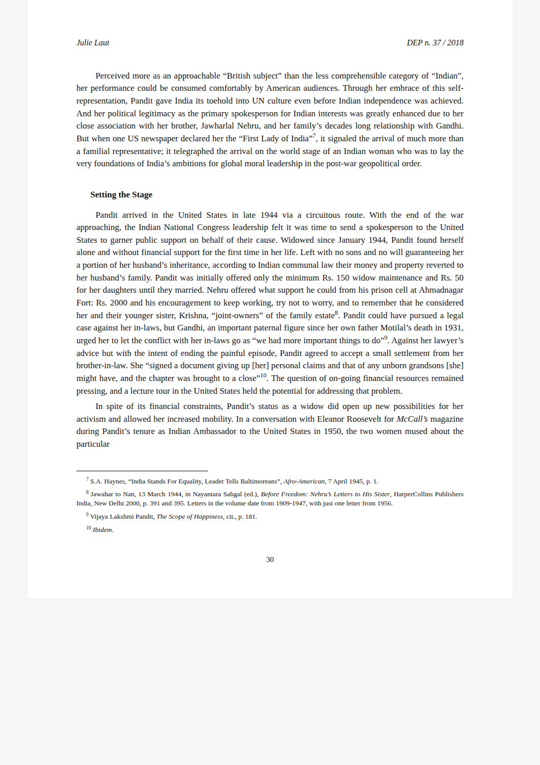Julie Laut DEP n. 37 / 2018
Perceived more as an approachable “British subject” than the less comprehensible category of “Indian”, her performance could be consumed comfortably by American audiences. Through her embrace of this self-representation, Pandit gave India its toehold into UN culture even before Indian independence was achieved. And her political legitimacy as the primary spokesperson for Indian interests was greatly enhanced due to her close association with her brother, Jawharlal Nehru, and her family’s decades long relationship with Gandhi. But when one US newspaper declared her the “First Lady of India”7, it signaled the arrival of much more than a familial representative; it telegraphed the arrival on the world stage of an Indian woman who was to lay the very foundations of India’s ambitions for global moral leadership in the post-war geopolitical order.
Setting the Stage
Pandit arrived in the United States in late 1944 via a circuitous route. With the end of the war approaching, the Indian National Congress leadership felt it was time to send a spokesperson to the United States to garner public support on behalf of their cause. Widowed since January 1944, Pandit found herself alone and without financial support for the first time in her life. Left with no sons and no will guaranteeing her a portion of her husband’s inheritance, according to Indian communal law their money and property reverted to her husband’s family. Pandit was initially offered only the minimum Rs. 150 widow maintenance and Rs. 50 for her daughters until they married. Nehru offered what support he could from his prison cell at Ahmadnagar Fort: Rs. 2000 and his encouragement to keep working, try not to worry, and to remember that he considered her and their younger sister, Krishna, “joint-owners” of the family estate8. Pandit could have pursued a legal case against her in-laws, but Gandhi, an important paternal figure since her own father Motilal’s death in 1931, urged her to let the conflict with her in-laws go as “we had more important things to do”9. Against her lawyer’s advice but with the intent of ending the painful episode, Pandit agreed to accept a small settlement from her brother-in-law. She “signed a document giving up [her] personal claims and that of any unborn grandsons [she] might have, and the chapter was brought to a close”10. The question of on-going financial resources remained pressing, and a lecture tour in the United States held the potential for addressing that problem.
In spite of its financial constraints, Pandit’s status as a widow did open up new possibilities for her activism and allowed her increased mobility. In a conversation with Eleanor Roosevelt for McCall’s magazine during Pandit’s tenure as Indian Ambassador to the United States in 1950, the two women mused about the particular
7 S.A. Haynes, “India Stands For Equality, Leader Tells Baltimoreans”, Afro-American, 7 April 1945, p. 1.
8 Jawahar to Nan, 13 March 1944, in Nayantara Sahgal (ed.), Before Freedom: Nehru’s Letters to His Sister, HarperCollins Publishers India, New Delhi 2000, p. 391 and 395. Letters in the volume date from 1909-1947, with just one letter from 1956.
9 Vijaya Lakshmi Pandit, The Scope of Happiness, cit., p. 181.
10 Ibidem.
30